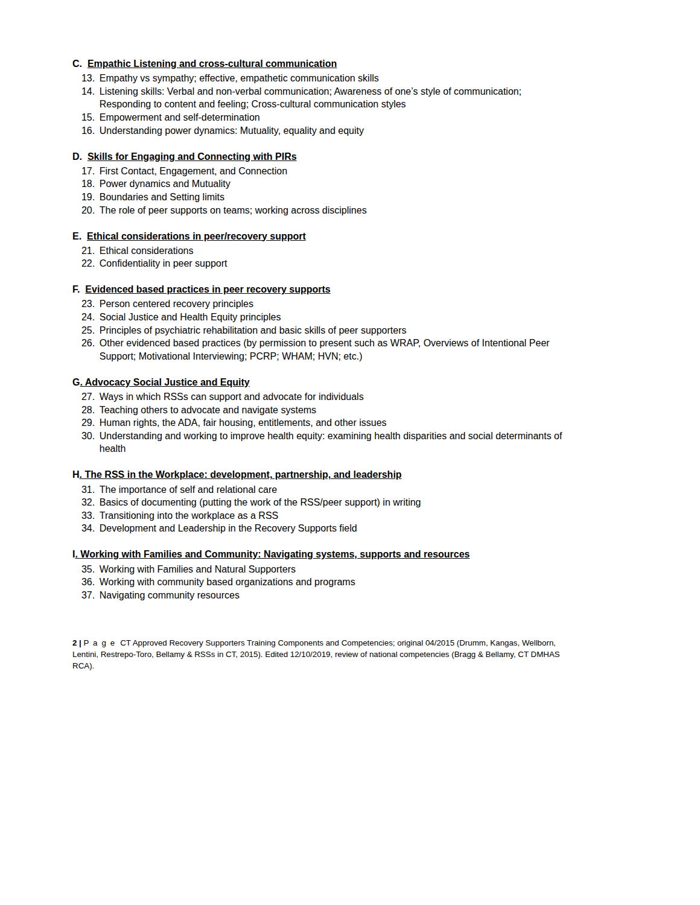C. Empathic Listening and cross-cultural communication
Empathy vs sympathy; effective, empathetic communication skills
Listening skills: Verbal and non-verbal communication; Awareness of one’s style of communication; Responding to content and feeling; Cross-cultural communication styles
Empowerment and self-determination
Understanding power dynamics: Mutuality, equality and equity
D. Skills for Engaging and Connecting with PIRs
First Contact, Engagement, and Connection
Power dynamics and Mutuality
Boundaries and Setting limits
The role of peer supports on teams; working across disciplines
E. Ethical considerations in peer/recovery support
Ethical considerations
Confidentiality in peer support
F. Evidenced based practices in peer recovery supports
Person centered recovery principles
Social Justice and Health Equity principles
Principles of psychiatric rehabilitation and basic skills of peer supporters
Other evidenced based practices (by permission to present such as WRAP, Overviews of Intentional Peer Support; Motivational Interviewing; PCRP; WHAM; HVN; etc.)
G. Advocacy Social Justice and Equity
Ways in which RSSs can support and advocate for individuals
Teaching others to advocate and navigate systems
Human rights, the ADA, fair housing, entitlements, and other issues
Understanding and working to improve health equity: examining health disparities and social determinants of health
H. The RSS in the Workplace: development, partnership, and leadership
The importance of self and relational care
Basics of documenting (putting the work of the RSS/peer support) in writing
Transitioning into the workplace as a RSS
Development and Leadership in the Recovery Supports field
I. Working with Families and Community: Navigating systems, supports and resources
Working with Families and Natural Supporters
Working with community based organizations and programs
Navigating community resources
2 | P a g e CT Approved Recovery Supporters Training Components and Competencies; original 04/2015 (Drumm, Kangas, Wellborn, Lentini, Restrepo-Toro, Bellamy & RSSs in CT, 2015). Edited 12/10/2019, review of national competencies (Bragg & Bellamy, CT DMHAS RCA).